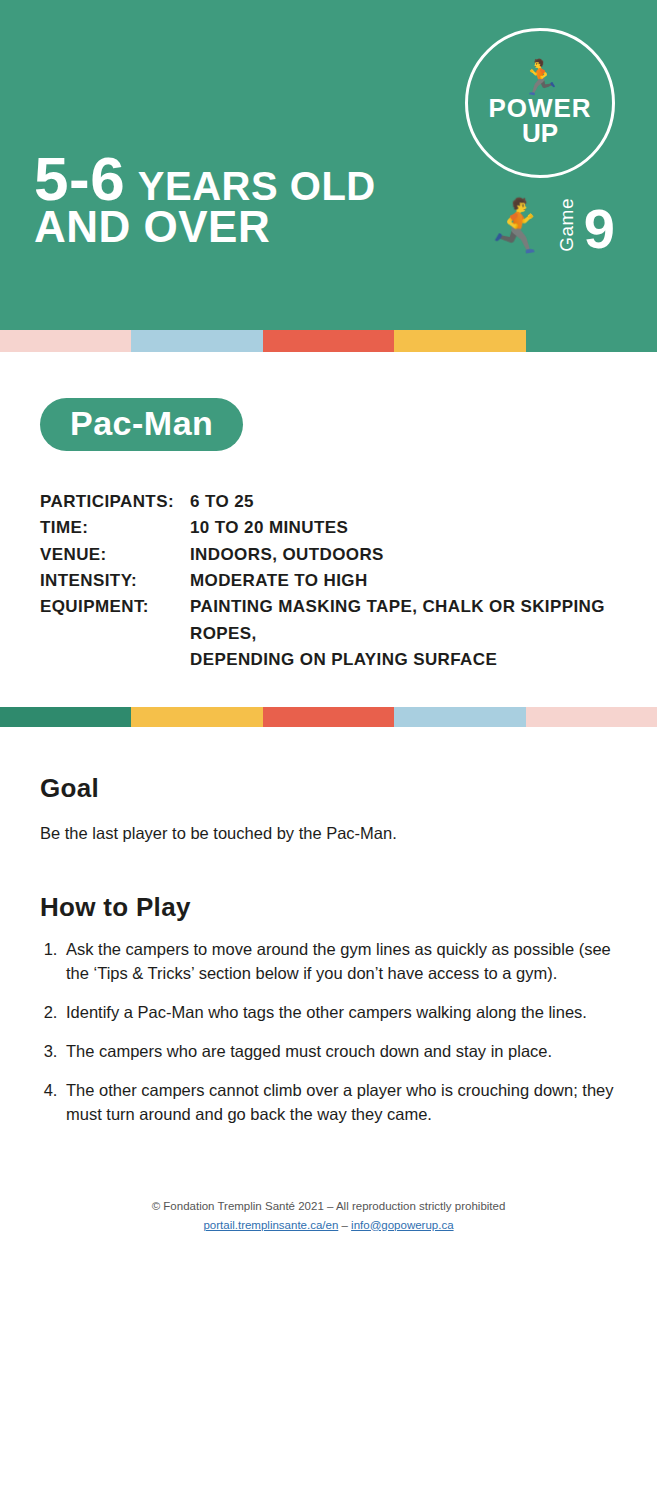🏃 Power Up
5-6 years old
and Over
🏃 Game 9
Pac-Man
Participants:
6 to 25
Time:
10 to 20 minutes
Venue:
Indoors, outdoors
Intensity:
Moderate to high
Equipment:
Painting masking tape, chalk or skipping ropes,
Depending on playing surface
Goal
Be the last player to be touched by the Pac-Man.
How to Play
Ask the campers to move around the gym lines as quickly as possible (see the ‘Tips & Tricks’ section below if you don’t have access to a gym).
Identify a Pac-Man who tags the other campers walking along the lines.
The campers who are tagged must crouch down and stay in place.
The other campers cannot climb over a player who is crouching down; they must turn around and go back the way they came.
© Fondation Tremplin Santé 2021 – All reproduction strictly prohibited
portail.tremplinsante.ca/en – info@gopowerup.ca